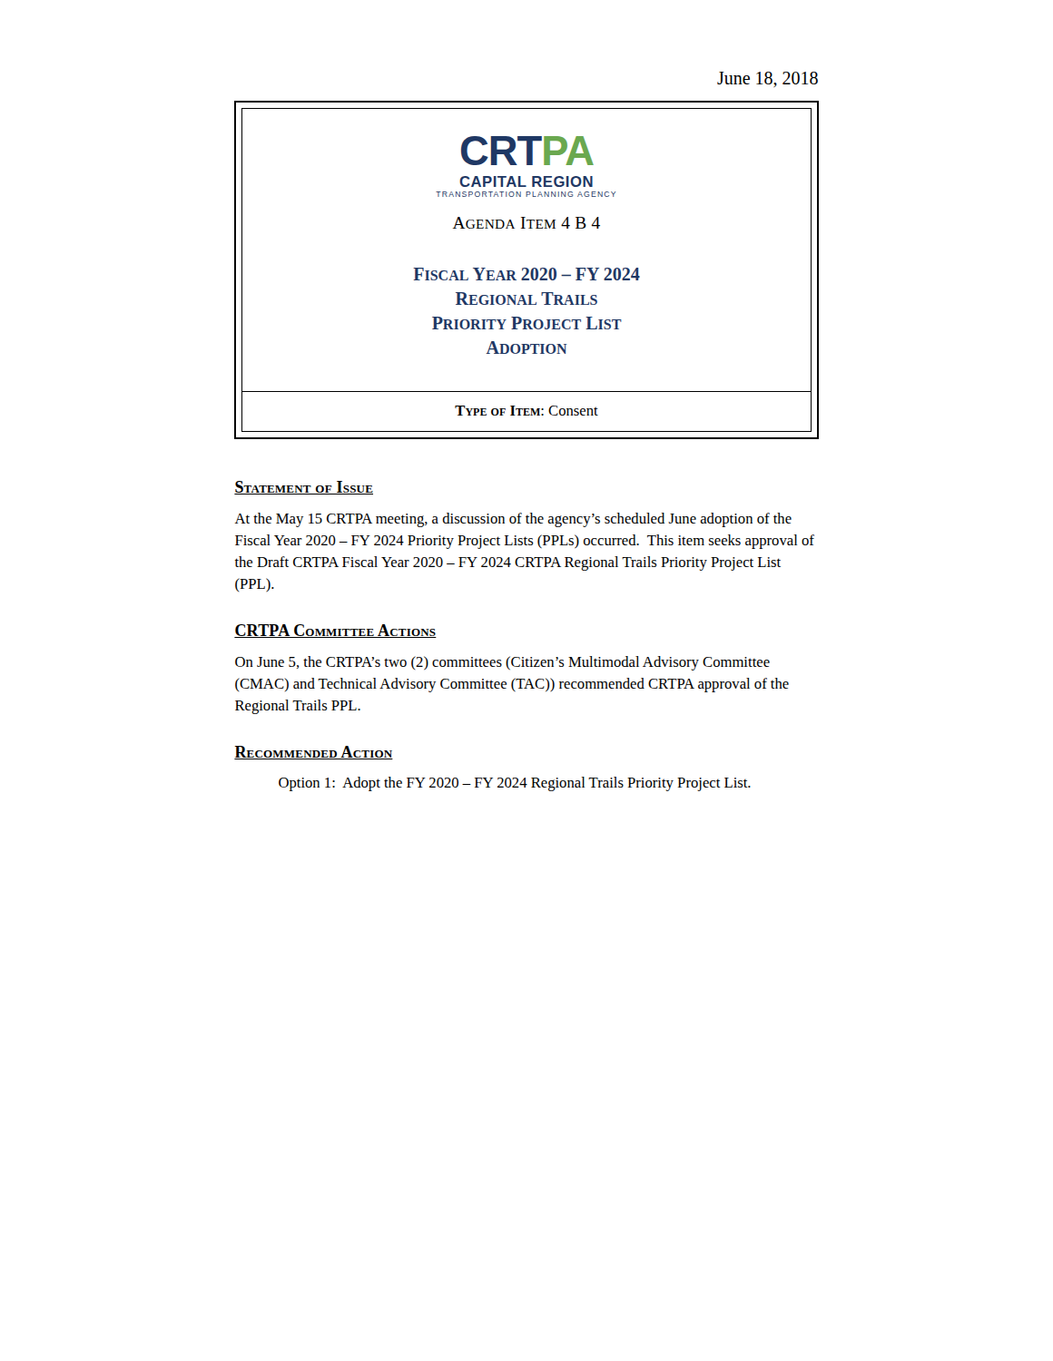June 18, 2018
CRTPA
CAPITAL REGION
TRANSPORTATION PLANNING AGENCY
AGENDA ITEM 4 B 4
FISCAL YEAR 2020 – FY 2024
REGIONAL TRAILS
PRIORITY PROJECT LIST
ADOPTION
Type of Item: Consent
Statement of Issue
At the May 15 CRTPA meeting, a discussion of the agency’s scheduled June adoption of the Fiscal Year 2020 – FY 2024 Priority Project Lists (PPLs) occurred. This item seeks approval of the Draft CRTPA Fiscal Year 2020 – FY 2024 CRTPA Regional Trails Priority Project List (PPL).
CRTPA Committee Actions
On June 5, the CRTPA’s two (2) committees (Citizen’s Multimodal Advisory Committee (CMAC) and Technical Advisory Committee (TAC)) recommended CRTPA approval of the Regional Trails PPL.
Recommended Action
Option 1: Adopt the FY 2020 – FY 2024 Regional Trails Priority Project List.